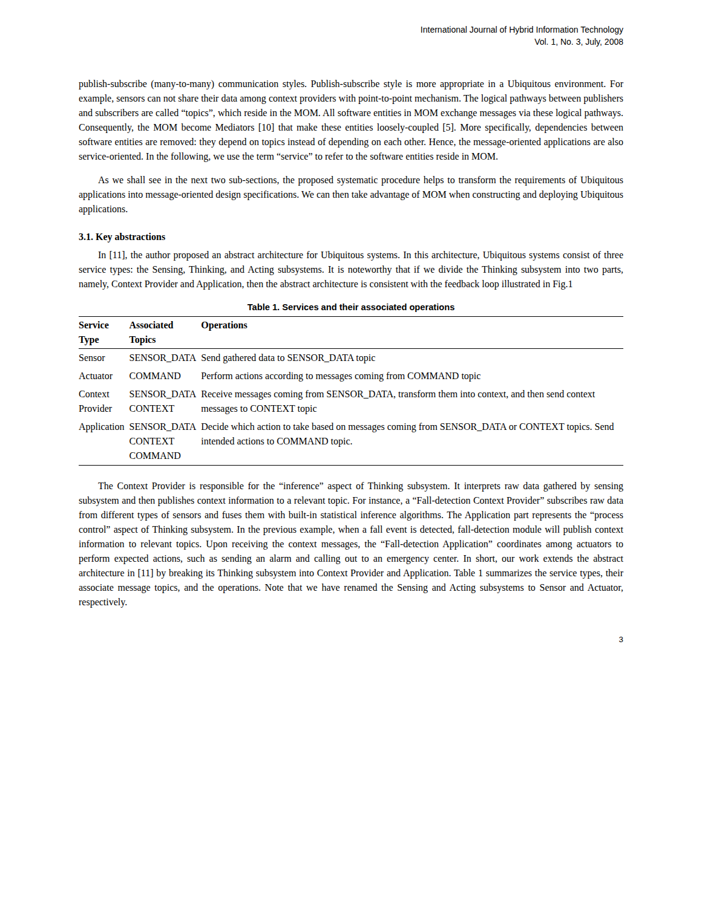International Journal of Hybrid Information Technology
Vol. 1, No. 3, July, 2008
publish-subscribe (many-to-many) communication styles. Publish-subscribe style is more appropriate in a Ubiquitous environment. For example, sensors can not share their data among context providers with point-to-point mechanism. The logical pathways between publishers and subscribers are called “topics”, which reside in the MOM. All software entities in MOM exchange messages via these logical pathways. Consequently, the MOM become Mediators [10] that make these entities loosely-coupled [5]. More specifically, dependencies between software entities are removed: they depend on topics instead of depending on each other. Hence, the message-oriented applications are also service-oriented. In the following, we use the term “service” to refer to the software entities reside in MOM.
As we shall see in the next two sub-sections, the proposed systematic procedure helps to transform the requirements of Ubiquitous applications into message-oriented design specifications. We can then take advantage of MOM when constructing and deploying Ubiquitous applications.
3.1. Key abstractions
In [11], the author proposed an abstract architecture for Ubiquitous systems. In this architecture, Ubiquitous systems consist of three service types: the Sensing, Thinking, and Acting subsystems. It is noteworthy that if we divide the Thinking subsystem into two parts, namely, Context Provider and Application, then the abstract architecture is consistent with the feedback loop illustrated in Fig.1
Table 1. Services and their associated operations
| Service Type | Associated Topics | Operations |
| --- | --- | --- |
| Sensor | SENSOR_DATA | Send gathered data to SENSOR_DATA topic |
| Actuator | COMMAND | Perform actions according to messages coming from COMMAND topic |
| Context Provider | SENSOR_DATA CONTEXT | Receive messages coming from SENSOR_DATA, transform them into context, and then send context messages to CONTEXT topic |
| Application | SENSOR_DATA CONTEXT COMMAND | Decide which action to take based on messages coming from SENSOR_DATA or CONTEXT topics. Send intended actions to COMMAND topic. |
The Context Provider is responsible for the “inference” aspect of Thinking subsystem. It interprets raw data gathered by sensing subsystem and then publishes context information to a relevant topic. For instance, a “Fall-detection Context Provider” subscribes raw data from different types of sensors and fuses them with built-in statistical inference algorithms. The Application part represents the “process control” aspect of Thinking subsystem. In the previous example, when a fall event is detected, fall-detection module will publish context information to relevant topics. Upon receiving the context messages, the “Fall-detection Application” coordinates among actuators to perform expected actions, such as sending an alarm and calling out to an emergency center. In short, our work extends the abstract architecture in [11] by breaking its Thinking subsystem into Context Provider and Application. Table 1 summarizes the service types, their associate message topics, and the operations. Note that we have renamed the Sensing and Acting subsystems to Sensor and Actuator, respectively.
3